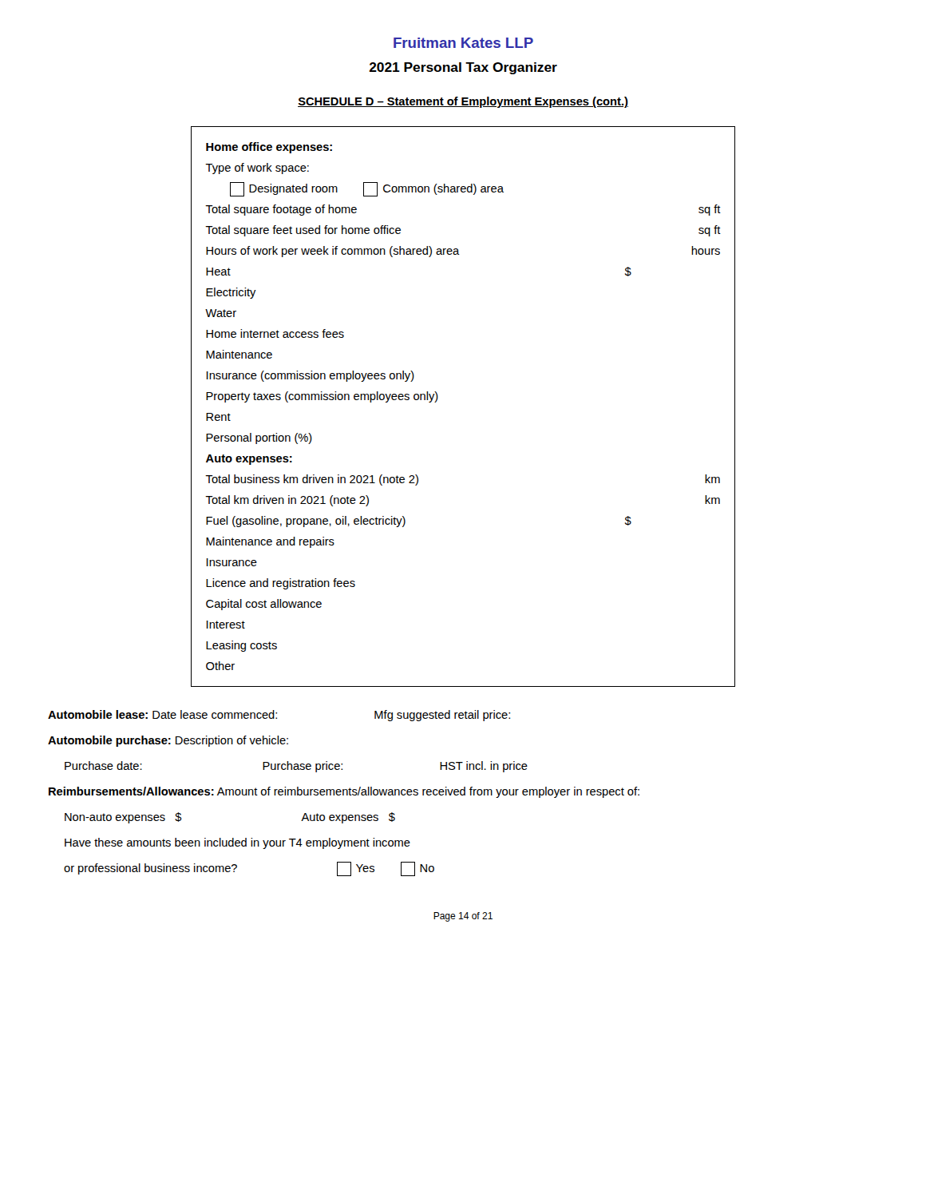Fruitman Kates LLP
2021 Personal Tax Organizer
SCHEDULE D – Statement of Employment Expenses (cont.)
| Home office expenses: |
| Type of work space: |
| Designated room Common (shared) area |
| Total square footage of home | | sq ft |
| Total square feet used for home office | | sq ft |
| Hours of work per week if common (shared) area | | hours |
| Heat | $ | |
| Electricity | | |
| Water | | |
| Home internet access fees | | |
| Maintenance | | |
| Insurance (commission employees only) | | |
| Property taxes (commission employees only) | | |
| Rent | | |
| Personal portion (%) | | |
| Auto expenses: |
| Total business km driven in 2021 (note 2) | | km |
| Total km driven in 2021 (note 2) | | km |
| Fuel (gasoline, propane, oil, electricity) | $ | |
| Maintenance and repairs | | |
| Insurance | | |
| Licence and registration fees | | |
| Capital cost allowance | | |
| Interest | | |
| Leasing costs | | |
| Other | | |
Automobile lease: Date lease commenced: Mfg suggested retail price:
Automobile purchase: Description of vehicle:
Purchase date: Purchase price: HST incl. in price
Reimbursements/Allowances: Amount of reimbursements/allowances received from your employer in respect of:
Non-auto expenses $ Auto expenses $
Have these amounts been included in your T4 employment income
or professional business income? Yes No
Page 14 of 21